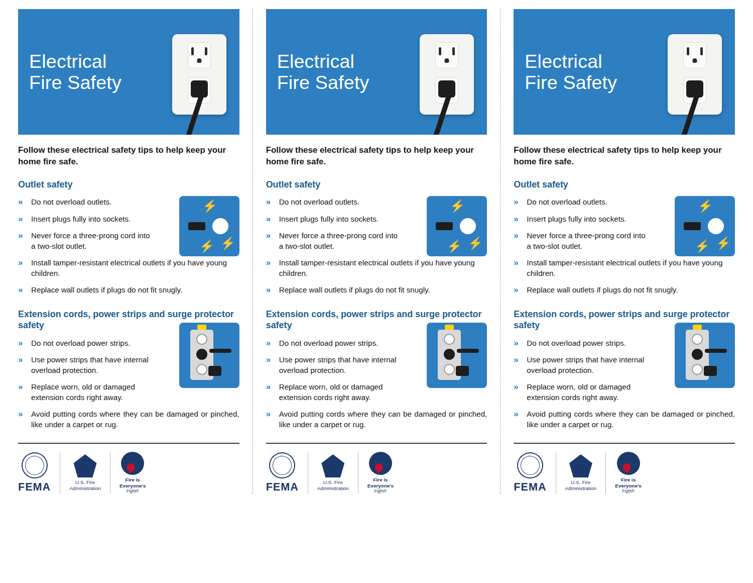Electrical
Fire Safety
Follow these electrical safety tips to help keep your home fire safe.
Outlet safety
⚡ ⚡ ⚡
Do not overload outlets.
Insert plugs fully into sockets.
Never force a three-prong cord into a two-slot outlet.
Install tamper-resistant electrical outlets if you have young children.
Replace wall outlets if plugs do not fit snugly.
Extension cords, power strips and surge protector safety
Do not overload power strips.
Use power strips that have internal overload protection.
Replace worn, old or damaged extension cords right away.
Avoid putting cords where they can be damaged or pinched, like under a carpet or rug.
FEMA
U.S. Fire
Administration
Fire is
Everyone’sFight®
Electrical
Fire Safety
Follow these electrical safety tips to help keep your home fire safe.
Outlet safety
⚡ ⚡ ⚡
Do not overload outlets.
Insert plugs fully into sockets.
Never force a three-prong cord into a two-slot outlet.
Install tamper-resistant electrical outlets if you have young children.
Replace wall outlets if plugs do not fit snugly.
Extension cords, power strips and surge protector safety
Do not overload power strips.
Use power strips that have internal overload protection.
Replace worn, old or damaged extension cords right away.
Avoid putting cords where they can be damaged or pinched, like under a carpet or rug.
FEMA
U.S. Fire
Administration
Fire is
Everyone’sFight®
Electrical
Fire Safety
Follow these electrical safety tips to help keep your home fire safe.
Outlet safety
⚡ ⚡ ⚡
Do not overload outlets.
Insert plugs fully into sockets.
Never force a three-prong cord into a two-slot outlet.
Install tamper-resistant electrical outlets if you have young children.
Replace wall outlets if plugs do not fit snugly.
Extension cords, power strips and surge protector safety
Do not overload power strips.
Use power strips that have internal overload protection.
Replace worn, old or damaged extension cords right away.
Avoid putting cords where they can be damaged or pinched, like under a carpet or rug.
FEMA
U.S. Fire
Administration
Fire is
Everyone’sFight®